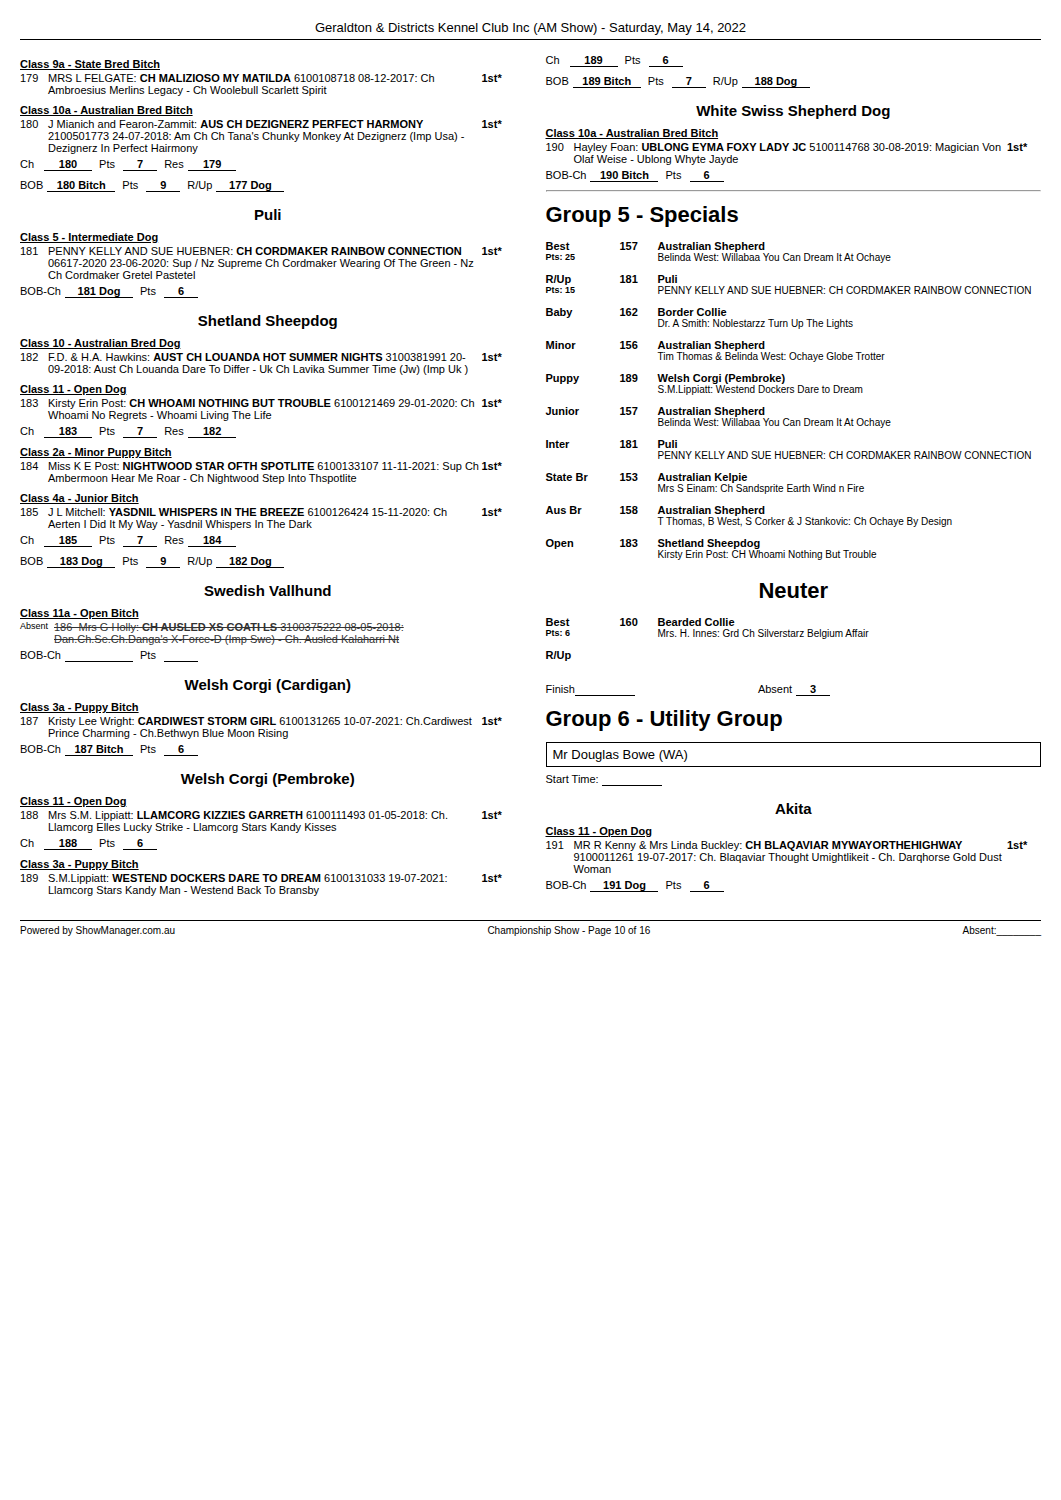Geraldton & Districts Kennel Club Inc (AM Show) - Saturday, May 14, 2022
Class 9a - State Bred Bitch
179
MRS L FELGATE: CH MALIZIOSO MY MATILDA 6100108718 08-12-2017: Ch Ambroesius Merlins Legacy - Ch Woolebull Scarlett Spirit
1st*
Class 10a - Australian Bred Bitch
180
J Mianich and Fearon-Zammit: AUS CH DEZIGNERZ PERFECT HARMONY 2100501773 24-07-2018: Am Ch Ch Tana's Chunky Monkey At Dezignerz (Imp Usa) - Dezignerz In Perfect Hairmony
1st*
Ch 180 Pts 7 Res 179
BOB 180 Bitch Pts 9 R/Up 177 Dog
Puli
Class 5 - Intermediate Dog
181
PENNY KELLY AND SUE HUEBNER: CH CORDMAKER RAINBOW CONNECTION 06617-2020 23-06-2020: Sup / Nz Supreme Ch Cordmaker Wearing Of The Green - Nz Ch Cordmaker Gretel Pastetel
1st*
BOB-Ch 181 Dog Pts 6
Shetland Sheepdog
Class 10 - Australian Bred Dog
182
F.D. & H.A. Hawkins: AUST CH LOUANDA HOT SUMMER NIGHTS 3100381991 20-09-2018: Aust Ch Louanda Dare To Differ - Uk Ch Lavika Summer Time (Jw) (Imp Uk )
1st*
Class 11 - Open Dog
183
Kirsty Erin Post: CH WHOAMI NOTHING BUT TROUBLE 6100121469 29-01-2020: Ch Whoami No Regrets - Whoami Living The Life
1st*
Ch 183 Pts 7 Res 182
Class 2a - Minor Puppy Bitch
184
Miss K E Post: NIGHTWOOD STAR OFTH SPOTLITE 6100133107 11-11-2021: Sup Ch Ambermoon Hear Me Roar - Ch Nightwood Step Into Thspotlite
1st*
Class 4a - Junior Bitch
185
J L Mitchell: YASDNIL WHISPERS IN THE BREEZE 6100126424 15-11-2020: Ch Aerten I Did It My Way - Yasdnil Whispers In The Dark
1st*
Ch 185 Pts 7 Res 184
BOB 183 Dog Pts 9 R/Up 182 Dog
Swedish Vallhund
Class 11a - Open Bitch
Absent
186 Mrs G Holly: CH AUSLED XS COATI LS 3100375222 08-05-2018: Dan.Ch.Se.Ch.Danga's X-Force-D (Imp Swe) - Ch. Ausled Kalaharri Nt
BOB-Ch Pts
Welsh Corgi (Cardigan)
Class 3a - Puppy Bitch
187
Kristy Lee Wright: CARDIWEST STORM GIRL 6100131265 10-07-2021: Ch.Cardiwest Prince Charming - Ch.Bethwyn Blue Moon Rising
1st*
BOB-Ch 187 Bitch Pts 6
Welsh Corgi (Pembroke)
Class 11 - Open Dog
188
Mrs S.M. Lippiatt: LLAMCORG KIZZIES GARRETH 6100111493 01-05-2018: Ch. Llamcorg Elles Lucky Strike - Llamcorg Stars Kandy Kisses
1st*
Ch 188 Pts 6
Class 3a - Puppy Bitch
189
S.M.Lippiatt: WESTEND DOCKERS DARE TO DREAM 6100131033 19-07-2021: Llamcorg Stars Kandy Man - Westend Back To Bransby
1st*
Ch 189 Pts 6
BOB 189 Bitch Pts 7 R/Up 188 Dog
White Swiss Shepherd Dog
Class 10a - Australian Bred Bitch
190
Hayley Foan: UBLONG EYMA FOXY LADY JC 5100114768 30-08-2019: Magician Von Olaf Weise - Ublong Whyte Jayde
1st*
BOB-Ch 190 Bitch Pts 6
Group 5 - Specials
| Best Pts: 25 | 157 | Australian Shepherd Belinda West: Willabaa You Can Dream It At Ochaye |
| R/Up Pts: 15 | 181 | Puli PENNY KELLY AND SUE HUEBNER: CH CORDMAKER RAINBOW CONNECTION |
| Baby | 162 | Border Collie Dr. A Smith: Noblestarzz Turn Up The Lights |
| Minor | 156 | Australian Shepherd Tim Thomas & Belinda West: Ochaye Globe Trotter |
| Puppy | 189 | Welsh Corgi (Pembroke) S.M.Lippiatt: Westend Dockers Dare to Dream |
| Junior | 157 | Australian Shepherd Belinda West: Willabaa You Can Dream It At Ochaye |
| Inter | 181 | Puli PENNY KELLY AND SUE HUEBNER: CH CORDMAKER RAINBOW CONNECTION |
| State Br | 153 | Australian Kelpie Mrs S Einam: Ch Sandsprite Earth Wind n Fire |
| Aus Br | 158 | Australian Shepherd T Thomas, B West, S Corker & J Stankovic: Ch Ochaye By Design |
| Open | 183 | Shetland Sheepdog Kirsty Erin Post: CH Whoami Nothing But Trouble |
Neuter
| Best Pts: 6 | 160 | Bearded Collie Mrs. H. Innes: Grd Ch Silverstarz Belgium Affair |
| R/Up | | |
Finish Absent 3
Group 6 - Utility Group
Mr Douglas Bowe (WA)
Start Time:
Akita
Class 11 - Open Dog
191
MR R Kenny & Mrs Linda Buckley: CH BLAQAVIAR MYWAYORTHEHIGHWAY 9100011261 19-07-2017: Ch. Blaqaviar Thought Umightlikeit - Ch. Darqhorse Gold Dust Woman
1st*
BOB-Ch 191 Dog Pts 6
Powered by ShowManager.com.au
Championship Show - Page 10 of 16
Absent:________